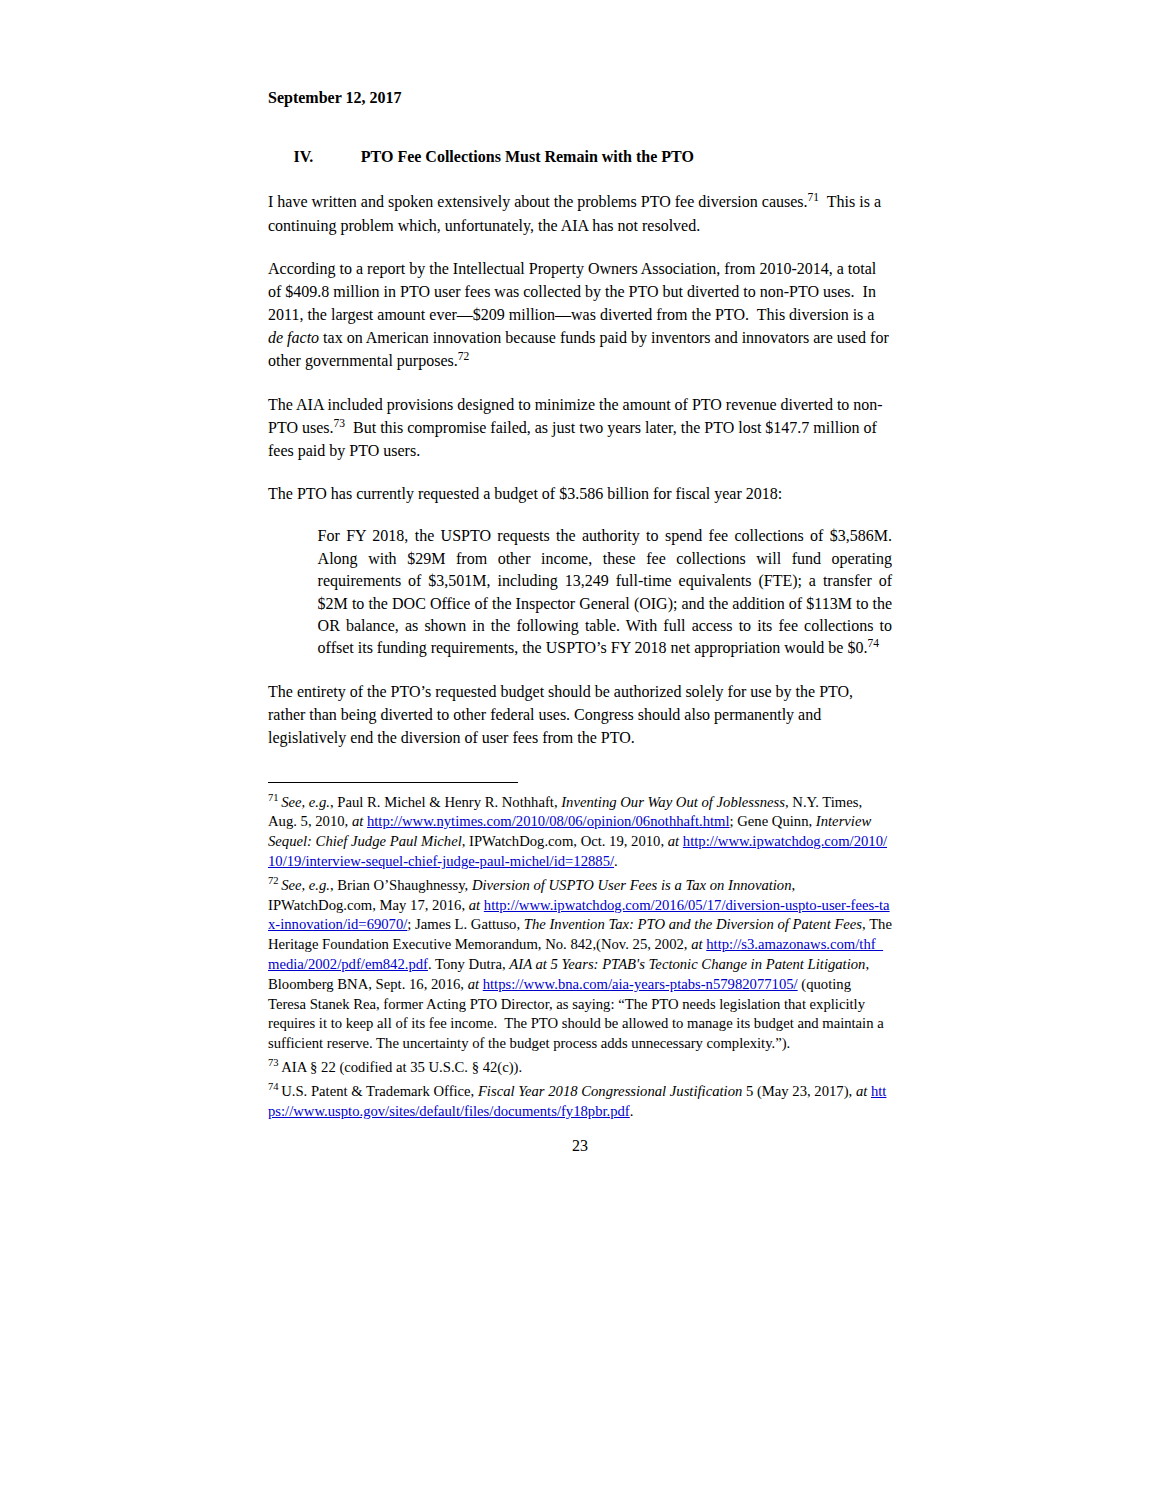September 12, 2017
IV. PTO Fee Collections Must Remain with the PTO
I have written and spoken extensively about the problems PTO fee diversion causes.71 This is a continuing problem which, unfortunately, the AIA has not resolved.
According to a report by the Intellectual Property Owners Association, from 2010-2014, a total of $409.8 million in PTO user fees was collected by the PTO but diverted to non-PTO uses. In 2011, the largest amount ever—$209 million—was diverted from the PTO. This diversion is a de facto tax on American innovation because funds paid by inventors and innovators are used for other governmental purposes.72
The AIA included provisions designed to minimize the amount of PTO revenue diverted to non-PTO uses.73 But this compromise failed, as just two years later, the PTO lost $147.7 million of fees paid by PTO users.
The PTO has currently requested a budget of $3.586 billion for fiscal year 2018:
For FY 2018, the USPTO requests the authority to spend fee collections of $3,586M. Along with $29M from other income, these fee collections will fund operating requirements of $3,501M, including 13,249 full-time equivalents (FTE); a transfer of $2M to the DOC Office of the Inspector General (OIG); and the addition of $113M to the OR balance, as shown in the following table. With full access to its fee collections to offset its funding requirements, the USPTO’s FY 2018 net appropriation would be $0.74
The entirety of the PTO’s requested budget should be authorized solely for use by the PTO, rather than being diverted to other federal uses. Congress should also permanently and legislatively end the diversion of user fees from the PTO.
71 See, e.g., Paul R. Michel & Henry R. Nothhaft, Inventing Our Way Out of Joblessness, N.Y. Times, Aug. 5, 2010, at http://www.nytimes.com/2010/08/06/opinion/06nothhaft.html; Gene Quinn, Interview Sequel: Chief Judge Paul Michel, IPWatchDog.com, Oct. 19, 2010, at http://www.ipwatchdog.com/2010/10/19/interview-sequel-chief-judge-paul-michel/id=12885/.
72 See, e.g., Brian O’Shaughnessy, Diversion of USPTO User Fees is a Tax on Innovation, IPWatchDog.com, May 17, 2016, at http://www.ipwatchdog.com/2016/05/17/diversion-uspto-user-fees-tax-innovation/id=69070/; James L. Gattuso, The Invention Tax: PTO and the Diversion of Patent Fees, The Heritage Foundation Executive Memorandum, No. 842,(Nov. 25, 2002, at http://s3.amazonaws.com/thf_media/2002/pdf/em842.pdf. Tony Dutra, AIA at 5 Years: PTAB's Tectonic Change in Patent Litigation, Bloomberg BNA, Sept. 16, 2016, at https://www.bna.com/aia-years-ptabs-n57982077105/ (quoting Teresa Stanek Rea, former Acting PTO Director, as saying: “The PTO needs legislation that explicitly requires it to keep all of its fee income. The PTO should be allowed to manage its budget and maintain a sufficient reserve. The uncertainty of the budget process adds unnecessary complexity.”).
73 AIA § 22 (codified at 35 U.S.C. § 42(c)).
74 U.S. Patent & Trademark Office, Fiscal Year 2018 Congressional Justification 5 (May 23, 2017), at https://www.uspto.gov/sites/default/files/documents/fy18pbr.pdf.
23